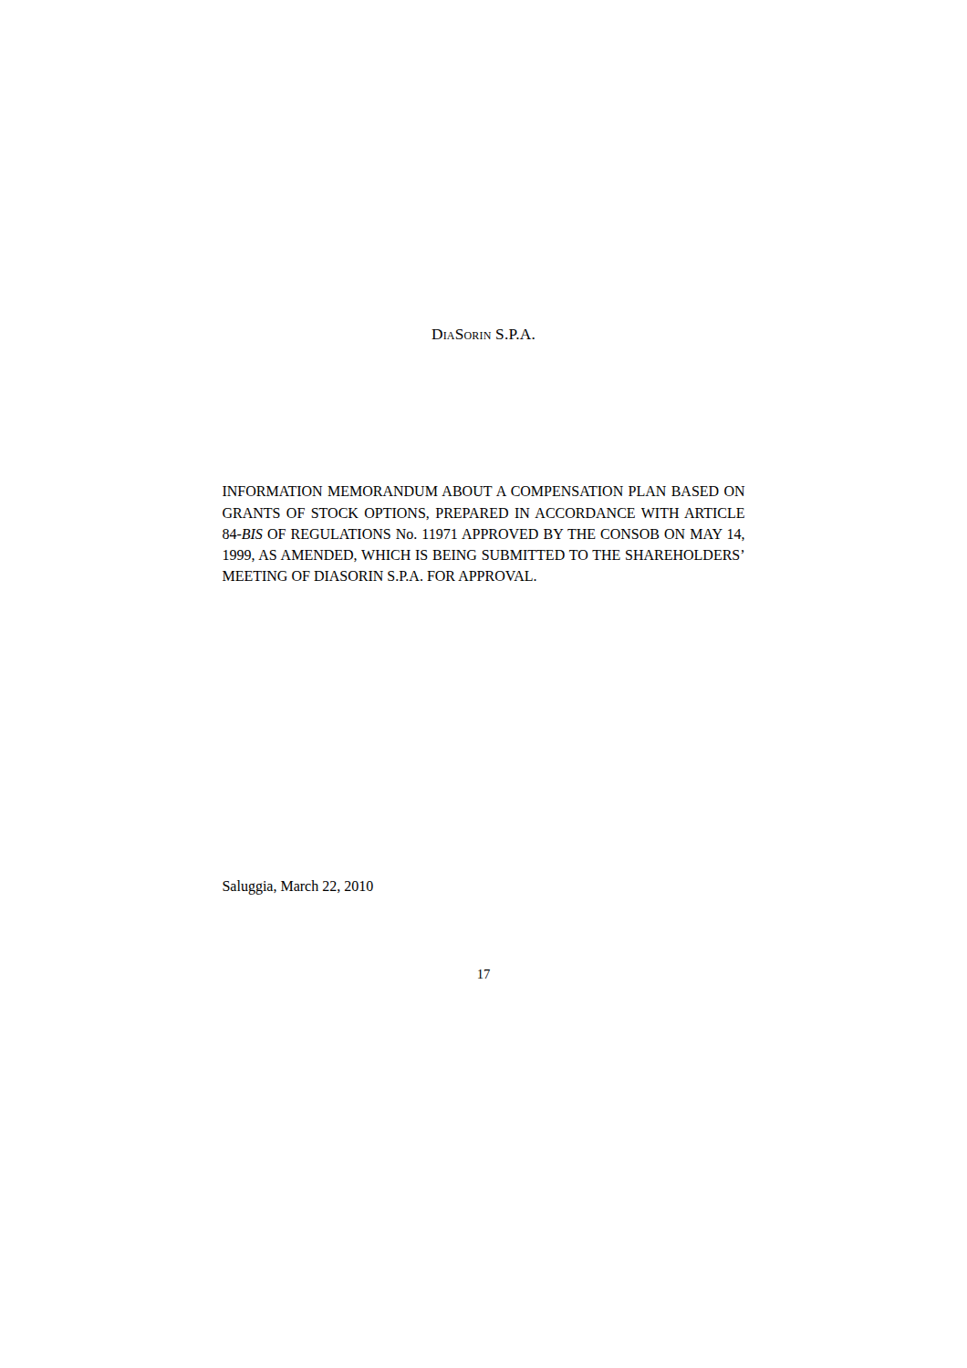DiaSorin S.P.A.
INFORMATION MEMORANDUM ABOUT A COMPENSATION PLAN BASED ON GRANTS OF STOCK OPTIONS, PREPARED IN ACCORDANCE WITH ARTICLE 84-BIS OF REGULATIONS No. 11971 APPROVED BY THE CONSOB ON MAY 14, 1999, AS AMENDED, WHICH IS BEING SUBMITTED TO THE SHAREHOLDERS’ MEETING OF DIASORIN S.P.A. FOR APPROVAL.
Saluggia, March 22, 2010
17